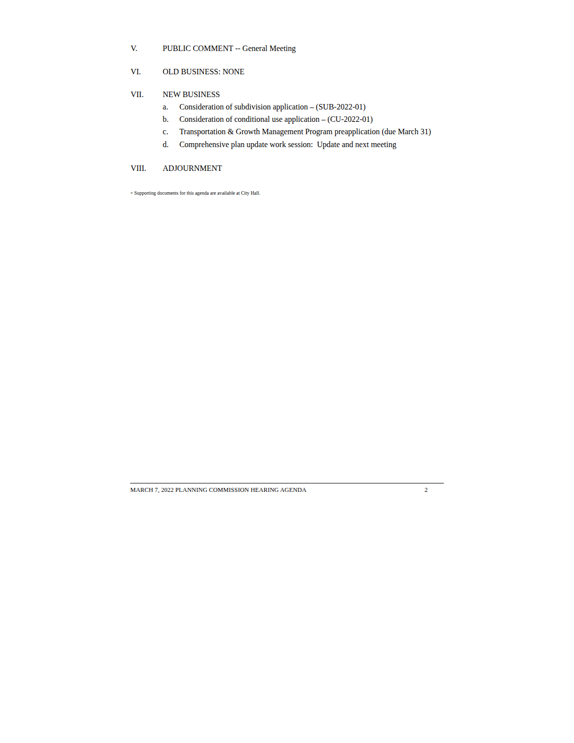V. PUBLIC COMMENT -- General Meeting
VI. OLD BUSINESS: NONE
VII. NEW BUSINESS
a. Consideration of subdivision application – (SUB-2022-01)
b. Consideration of conditional use application – (CU-2022-01)
c. Transportation & Growth Management Program preapplication (due March 31)
d. Comprehensive plan update work session: Update and next meeting
VIII. ADJOURNMENT
+ Supporting documents for this agenda are available at City Hall.
March 7, 2022 Planning Commission Hearing Agenda 2